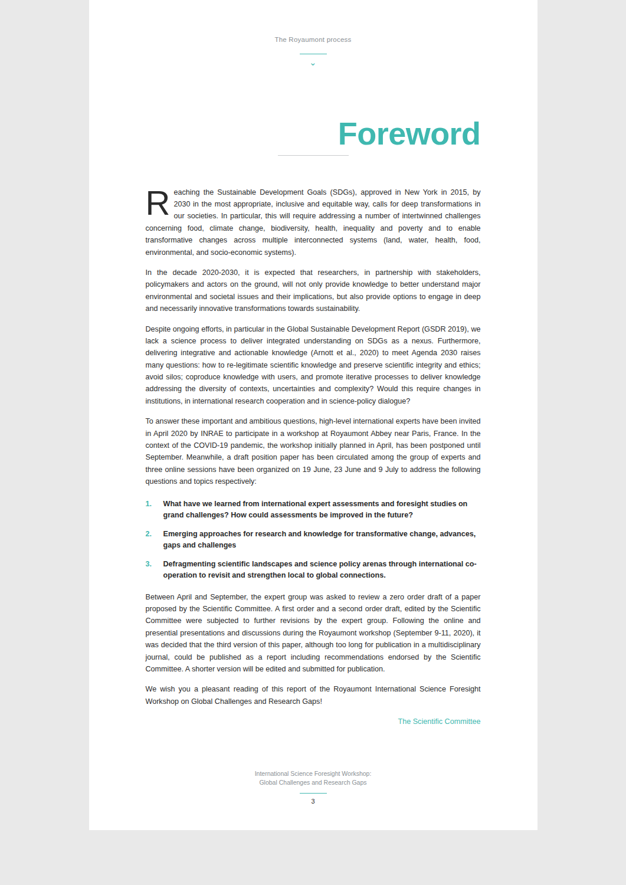The Royaumont process
⌄
Foreword
Reaching the Sustainable Development Goals (SDGs), approved in New York in 2015, by 2030 in the most appropriate, inclusive and equitable way, calls for deep transformations in our societies. In particular, this will require addressing a number of intertwinned challenges concerning food, climate change, biodiversity, health, inequality and poverty and to enable transformative changes across multiple interconnected systems (land, water, health, food, environmental, and socio-economic systems).
In the decade 2020-2030, it is expected that researchers, in partnership with stakeholders, policymakers and actors on the ground, will not only provide knowledge to better understand major environmental and societal issues and their implications, but also provide options to engage in deep and necessarily innovative transformations towards sustainability.
Despite ongoing efforts, in particular in the Global Sustainable Development Report (GSDR 2019), we lack a science process to deliver integrated understanding on SDGs as a nexus. Furthermore, delivering integrative and actionable knowledge (Arnott et al., 2020) to meet Agenda 2030 raises many questions: how to re-legitimate scientific knowledge and preserve scientific integrity and ethics; avoid silos; coproduce knowledge with users, and promote iterative processes to deliver knowledge addressing the diversity of contexts, uncertainties and complexity? Would this require changes in institutions, in international research cooperation and in science-policy dialogue?
To answer these important and ambitious questions, high-level international experts have been invited in April 2020 by INRAE to participate in a workshop at Royaumont Abbey near Paris, France. In the context of the COVID-19 pandemic, the workshop initially planned in April, has been postponed until September. Meanwhile, a draft position paper has been circulated among the group of experts and three online sessions have been organized on 19 June, 23 June and 9 July to address the following questions and topics respectively:
What have we learned from international expert assessments and foresight studies on grand challenges? How could assessments be improved in the future?
Emerging approaches for research and knowledge for transformative change, advances, gaps and challenges
Defragmenting scientific landscapes and science policy arenas through international co-operation to revisit and strengthen local to global connections.
Between April and September, the expert group was asked to review a zero order draft of a paper proposed by the Scientific Committee. A first order and a second order draft, edited by the Scientific Committee were subjected to further revisions by the expert group. Following the online and presential presentations and discussions during the Royaumont workshop (September 9-11, 2020), it was decided that the third version of this paper, although too long for publication in a multidisciplinary journal, could be published as a report including recommendations endorsed by the Scientific Committee. A shorter version will be edited and submitted for publication.
We wish you a pleasant reading of this report of the Royaumont International Science Foresight Workshop on Global Challenges and Research Gaps!
The Scientific Committee
International Science Foresight Workshop:
Global Challenges and Research Gaps
3